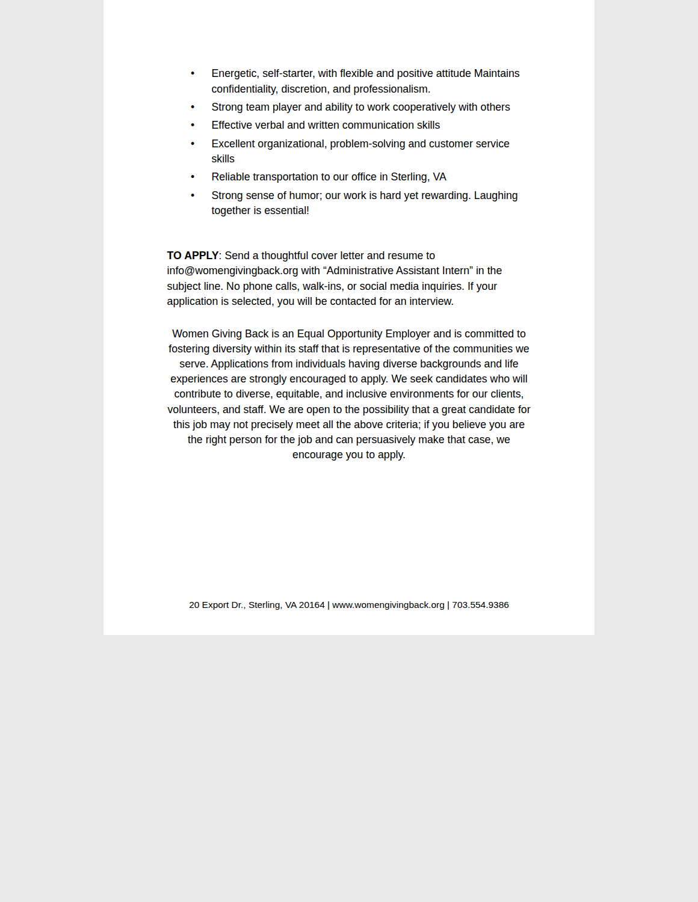Energetic, self-starter, with flexible and positive attitude Maintains confidentiality, discretion, and professionalism.
Strong team player and ability to work cooperatively with others
Effective verbal and written communication skills
Excellent organizational, problem-solving and customer service skills
Reliable transportation to our office in Sterling, VA
Strong sense of humor; our work is hard yet rewarding. Laughing together is essential!
TO APPLY: Send a thoughtful cover letter and resume to info@womengivingback.org with “Administrative Assistant Intern” in the subject line. No phone calls, walk-ins, or social media inquiries. If your application is selected, you will be contacted for an interview.
Women Giving Back is an Equal Opportunity Employer and is committed to fostering diversity within its staff that is representative of the communities we serve. Applications from individuals having diverse backgrounds and life experiences are strongly encouraged to apply. We seek candidates who will contribute to diverse, equitable, and inclusive environments for our clients, volunteers, and staff. We are open to the possibility that a great candidate for this job may not precisely meet all the above criteria; if you believe you are the right person for the job and can persuasively make that case, we encourage you to apply.
20 Export Dr., Sterling, VA 20164 | www.womengivingback.org | 703.554.9386